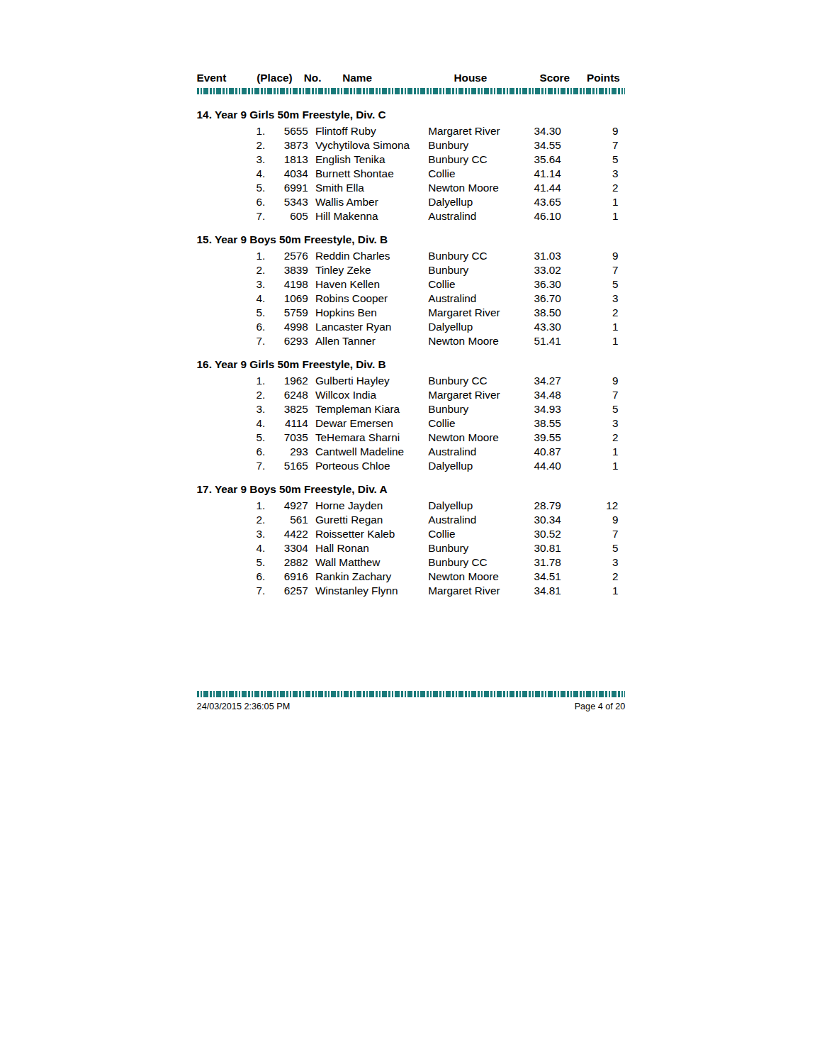| Event | (Place) | No. | Name | House | Score | Points |
| --- | --- | --- | --- | --- | --- | --- |
14. Year 9 Girls 50m Freestyle, Div. C
| 1. | 5655 | Flintoff Ruby | Margaret River | 34.30 | 9 |
| 2. | 3873 | Vychytilova Simona | Bunbury | 34.55 | 7 |
| 3. | 1813 | English Tenika | Bunbury CC | 35.64 | 5 |
| 4. | 4034 | Burnett Shontae | Collie | 41.14 | 3 |
| 5. | 6991 | Smith Ella | Newton Moore | 41.44 | 2 |
| 6. | 5343 | Wallis Amber | Dalyellup | 43.65 | 1 |
| 7. | 605 | Hill Makenna | Australind | 46.10 | 1 |
15. Year 9 Boys 50m Freestyle, Div. B
| 1. | 2576 | Reddin Charles | Bunbury CC | 31.03 | 9 |
| 2. | 3839 | Tinley Zeke | Bunbury | 33.02 | 7 |
| 3. | 4198 | Haven Kellen | Collie | 36.30 | 5 |
| 4. | 1069 | Robins Cooper | Australind | 36.70 | 3 |
| 5. | 5759 | Hopkins Ben | Margaret River | 38.50 | 2 |
| 6. | 4998 | Lancaster Ryan | Dalyellup | 43.30 | 1 |
| 7. | 6293 | Allen Tanner | Newton Moore | 51.41 | 1 |
16. Year 9 Girls 50m Freestyle, Div. B
| 1. | 1962 | Gulberti Hayley | Bunbury CC | 34.27 | 9 |
| 2. | 6248 | Willcox India | Margaret River | 34.48 | 7 |
| 3. | 3825 | Templeman Kiara | Bunbury | 34.93 | 5 |
| 4. | 4114 | Dewar Emersen | Collie | 38.55 | 3 |
| 5. | 7035 | TeHemara Sharni | Newton Moore | 39.55 | 2 |
| 6. | 293 | Cantwell Madeline | Australind | 40.87 | 1 |
| 7. | 5165 | Porteous Chloe | Dalyellup | 44.40 | 1 |
17. Year 9 Boys 50m Freestyle, Div. A
| 1. | 4927 | Horne Jayden | Dalyellup | 28.79 | 12 |
| 2. | 561 | Guretti Regan | Australind | 30.34 | 9 |
| 3. | 4422 | Roissetter Kaleb | Collie | 30.52 | 7 |
| 4. | 3304 | Hall Ronan | Bunbury | 30.81 | 5 |
| 5. | 2882 | Wall Matthew | Bunbury CC | 31.78 | 3 |
| 6. | 6916 | Rankin Zachary | Newton Moore | 34.51 | 2 |
| 7. | 6257 | Winstanley Flynn | Margaret River | 34.81 | 1 |
24/03/2015 2:36:05 PM Page 4 of 20